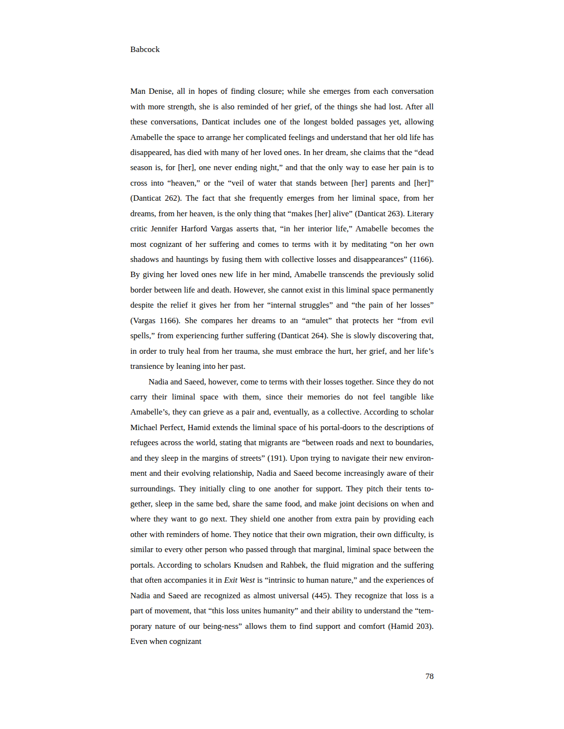Babcock
Man Denise, all in hopes of finding closure; while she emerges from each conversation with more strength, she is also reminded of her grief, of the things she had lost. After all these conversations, Danticat includes one of the longest bolded passages yet, allowing Amabelle the space to arrange her complicated feelings and understand that her old life has disappeared, has died with many of her loved ones. In her dream, she claims that the “dead season is, for [her], one never ending night,” and that the only way to ease her pain is to cross into “heaven,” or the “veil of water that stands between [her] parents and [her]” (Danticat 262). The fact that she frequently emerges from her liminal space, from her dreams, from her heaven, is the only thing that “makes [her] alive” (Danticat 263). Literary critic Jennifer Harford Vargas asserts that, “in her interior life,” Amabelle becomes the most cognizant of her suffering and comes to terms with it by meditating “on her own shadows and hauntings by fusing them with collective losses and disappearances” (1166). By giving her loved ones new life in her mind, Amabelle transcends the previously solid border between life and death. However, she cannot exist in this liminal space permanently despite the relief it gives her from her “internal struggles” and “the pain of her losses” (Vargas 1166). She compares her dreams to an “amulet” that protects her “from evil spells,” from experiencing further suffering (Danticat 264). She is slowly discovering that, in order to truly heal from her trauma, she must embrace the hurt, her grief, and her life’s transience by leaning into her past.
Nadia and Saeed, however, come to terms with their losses together. Since they do not carry their liminal space with them, since their memories do not feel tangible like Amabelle’s, they can grieve as a pair and, eventually, as a collective. According to scholar Michael Perfect, Hamid extends the liminal space of his portal-doors to the descriptions of refugees across the world, stating that migrants are “between roads and next to boundaries, and they sleep in the margins of streets” (191). Upon trying to navigate their new environment and their evolving relationship, Nadia and Saeed become increasingly aware of their surroundings. They initially cling to one another for support. They pitch their tents together, sleep in the same bed, share the same food, and make joint decisions on when and where they want to go next. They shield one another from extra pain by providing each other with reminders of home. They notice that their own migration, their own difficulty, is similar to every other person who passed through that marginal, liminal space between the portals. According to scholars Knudsen and Rahbek, the fluid migration and the suffering that often accompanies it in Exit West is “intrinsic to human nature,” and the experiences of Nadia and Saeed are recognized as almost universal (445). They recognize that loss is a part of movement, that “this loss unites humanity” and their ability to understand the “temporary nature of our being-ness” allows them to find support and comfort (Hamid 203). Even when cognizant
78